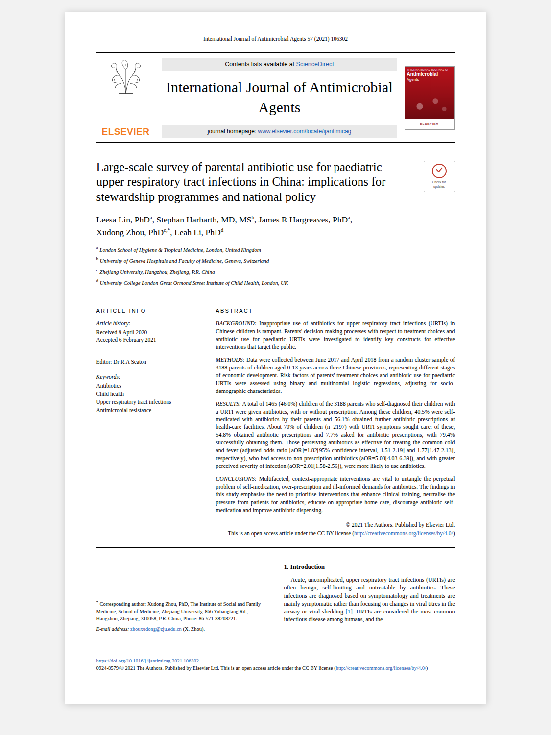International Journal of Antimicrobial Agents 57 (2021) 106302
ELSEVIER
Contents lists available at ScienceDirect
International Journal of Antimicrobial Agents
journal homepage: www.elsevier.com/locate/ijantimicag
INTERNATIONAL JOURNAL OF
Antimicrobial
Agents
ELSEVIER
Check for
updates
Large-scale survey of parental antibiotic use for paediatric upper respiratory tract infections in China: implications for stewardship programmes and national policy
Leesa Lin, PhDa, Stephan Harbarth, MD, MSb, James R Hargreaves, PhDa,
Xudong Zhou, PhDc,*, Leah Li, PhDd
a London School of Hygiene & Tropical Medicine, London, United Kingdom
b University of Geneva Hospitals and Faculty of Medicine, Geneva, Switzerland
c Zhejiang University, Hangzhou, Zhejiang, P.R. China
d University College London Great Ormond Street Institute of Child Health, London, UK
Article info
Article history:
Received 9 April 2020
Accepted 6 February 2021
Editor: Dr R.A Seaton
Keywords:
Antibiotics
Child health
Upper respiratory tract infections
Antimicrobial resistance
Abstract
BACKGROUND: Inappropriate use of antibiotics for upper respiratory tract infections (URTIs) in Chinese children is rampant. Parents' decision-making processes with respect to treatment choices and antibiotic use for paediatric URTIs were investigated to identify key constructs for effective interventions that target the public.
METHODS: Data were collected between June 2017 and April 2018 from a random cluster sample of 3188 parents of children aged 0-13 years across three Chinese provinces, representing different stages of economic development. Risk factors of parents' treatment choices and antibiotic use for paediatric URTIs were assessed using binary and multinomial logistic regressions, adjusting for socio-demographic characteristics.
RESULTS: A total of 1465 (46.0%) children of the 3188 parents who self-diagnosed their children with a URTI were given antibiotics, with or without prescription. Among these children, 40.5% were self-medicated with antibiotics by their parents and 56.1% obtained further antibiotic prescriptions at health-care facilities. About 70% of children (n=2197) with URTI symptoms sought care; of these, 54.8% obtained antibiotic prescriptions and 7.7% asked for antibiotic prescriptions, with 79.4% successfully obtaining them. Those perceiving antibiotics as effective for treating the common cold and fever (adjusted odds ratio [aOR]=1.82[95% confidence interval, 1.51-2.19] and 1.77[1.47-2.13], respectively), who had access to non-prescription antibiotics (aOR=5.08[4.03-6.39]), and with greater perceived severity of infection (aOR=2.01[1.58-2.56]), were more likely to use antibiotics.
CONCLUSIONS: Multifaceted, context-appropriate interventions are vital to untangle the perpetual problem of self-medication, over-prescription and ill-informed demands for antibiotics. The findings in this study emphasise the need to prioritise interventions that enhance clinical training, neutralise the pressure from patients for antibiotics, educate on appropriate home care, discourage antibiotic self-medication and improve antibiotic dispensing.
© 2021 The Authors. Published by Elsevier Ltd.
This is an open access article under the CC BY license (http://creativecommons.org/licenses/by/4.0/)
* Corresponding author: Xudong Zhou, PhD, The Institute of Social and Family Medicine, School of Medicine, Zhejiang University, 866 Yuhangtang Rd., Hangzhou, Zhejiang, 310058, P.R. China, Phone: 86-571-88208221.
E-mail address: zhouxudong@zju.edu.cn (X. Zhou).
1. Introduction
Acute, uncomplicated, upper respiratory tract infections (URTIs) are often benign, self-limiting and untreatable by antibiotics. These infections are diagnosed based on symptomatology and treatments are mainly symptomatic rather than focusing on changes in viral titres in the airway or viral shedding [1]. URTIs are considered the most common infectious disease among humans, and the
https://doi.org/10.1016/j.ijantimicag.2021.106302
0924-8579/© 2021 The Authors. Published by Elsevier Ltd. This is an open access article under the CC BY license (http://creativecommons.org/licenses/by/4.0/)